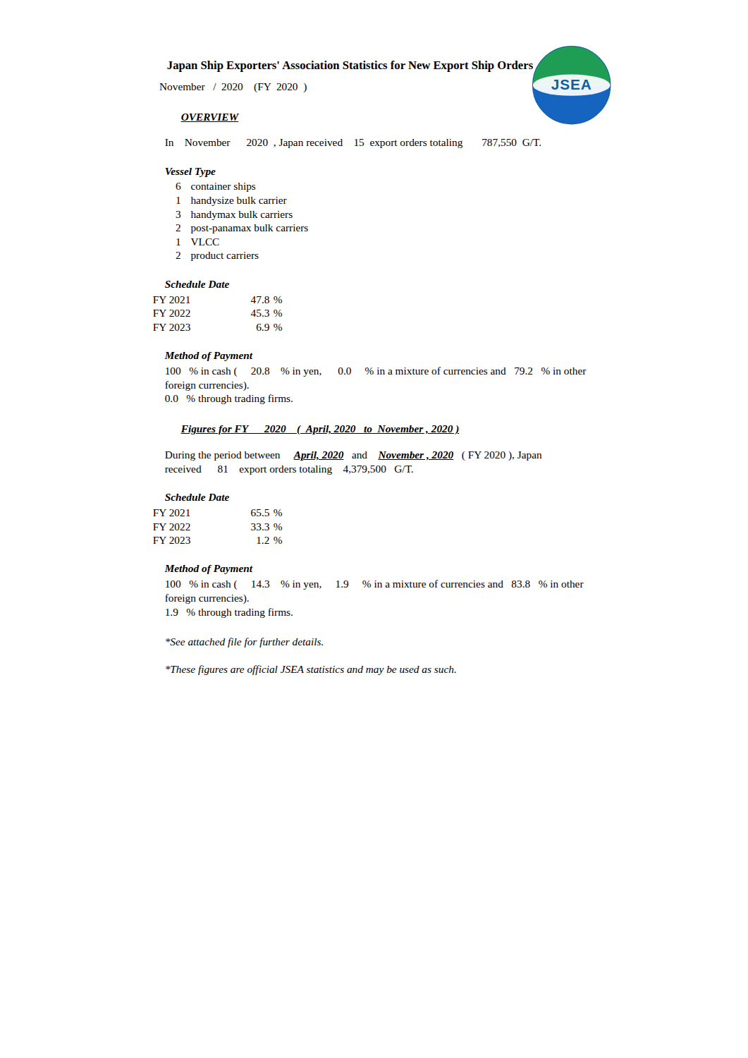JSEA
Japan Ship Exporters' Association Statistics for New Export Ship Orders
November / 2020 (FY 2020 )
OVERVIEW
In November 2020 , Japan received 15 export orders totaling 787,550 G/T.
Vessel Type
| 6 | container ships |
| 1 | handysize bulk carrier |
| 3 | handymax bulk carriers |
| 2 | post-panamax bulk carriers |
| 1 | VLCC |
| 2 | product carriers |
Schedule Date
| FY 2021 | 47.8 | % |
| FY 2022 | 45.3 | % |
| FY 2023 | 6.9 | % |
Method of Payment
100 % in cash ( 20.8 % in yen, 0.0 % in a mixture of currencies and 79.2 % in other foreign currencies). 0.0 % through trading firms.
Figures for FY 2020 ( April, 2020 to November , 2020 )
During the period between April, 2020 and November , 2020 ( FY 2020 ), Japan received 81 export orders totaling 4,379,500 G/T.
Schedule Date
| FY 2021 | 65.5 | % |
| FY 2022 | 33.3 | % |
| FY 2023 | 1.2 | % |
Method of Payment
100 % in cash ( 14.3 % in yen, 1.9 % in a mixture of currencies and 83.8 % in other foreign currencies). 1.9 % through trading firms.
*See attached file for further details.
*These figures are official JSEA statistics and may be used as such.